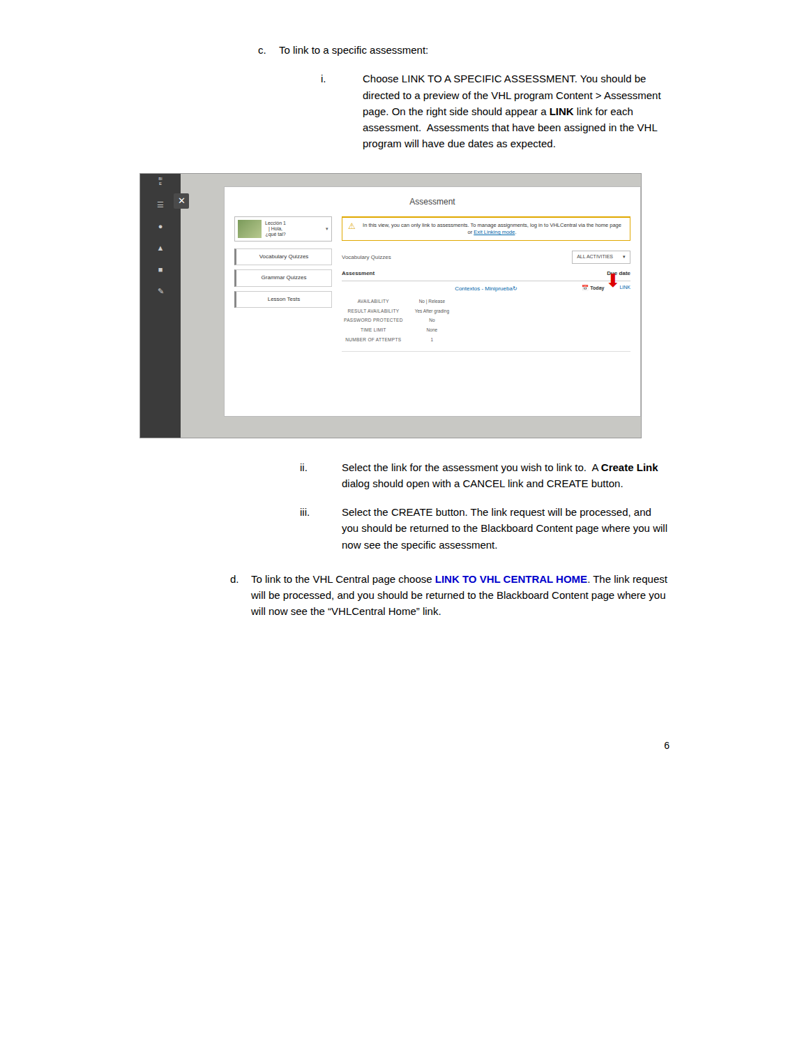c. To link to a specific assessment:
i. Choose LINK TO A SPECIFIC ASSESSMENT. You should be directed to a preview of the VHL program Content > Assessment page. On the right side should appear a LINK link for each assessment. Assessments that have been assigned in the VHL program will have due dates as expected.
Bl
E
☰
●
▲
■
✎
✕
Assessment
Lección 1
| Hola,
¿qué tal?
▾
Vocabulary Quizzes
Grammar Quizzes
Lesson Tests
⚠ In this view, you can only link to assessments. To manage assignments, log in to VHLCentral via the home page or Exit Linking mode.
Vocabulary Quizzes ALL ACTIVITIES ▾
Assessment Due date
⬇
Contextos - Miniprueba↻
| AVAILABILITY | No / Release |
| RESULT AVAILABILITY | Yes After grading |
| PASSWORD PROTECTED | No |
| TIME LIMIT | None |
| NUMBER OF ATTEMPTS | 1 |
📅 Today LINK
ii. Select the link for the assessment you wish to link to. A Create Link dialog should open with a CANCEL link and CREATE button.
iii. Select the CREATE button. The link request will be processed, and you should be returned to the Blackboard Content page where you will now see the specific assessment.
d. To link to the VHL Central page choose LINK TO VHL CENTRAL HOME. The link request will be processed, and you should be returned to the Blackboard Content page where you will now see the “VHLCentral Home” link.
6